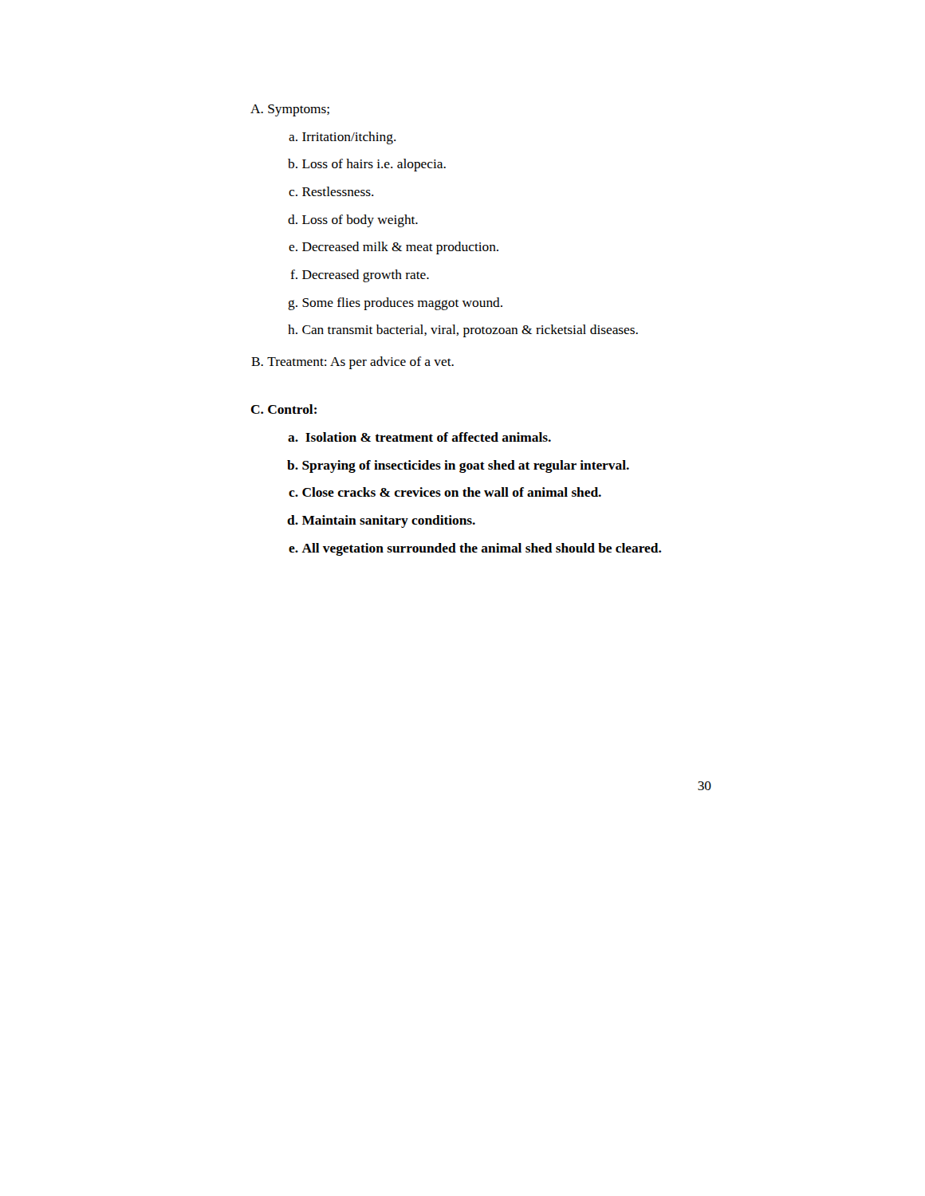Symptoms;
Irritation/itching.
Loss of hairs i.e. alopecia.
Restlessness.
Loss of body weight.
Decreased milk & meat production.
Decreased growth rate.
Some flies produces maggot wound.
Can transmit bacterial, viral, protozoan & ricketsial diseases.
Treatment: As per advice of a vet.
Control:
Isolation & treatment of affected animals.
Spraying of insecticides in goat shed at regular interval.
Close cracks & crevices on the wall of animal shed.
Maintain sanitary conditions.
All vegetation surrounded the animal shed should be cleared.
30